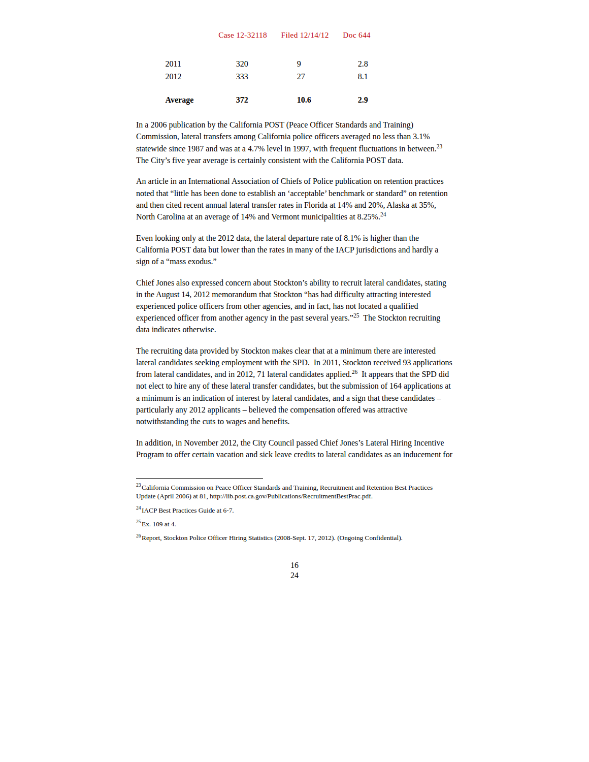Case 12-32118 Filed 12/14/12 Doc 644
| 2011 | 320 | 9 | 2.8 |
| 2012 | 333 | 27 | 8.1 |
| Average | 372 | 10.6 | 2.9 |
In a 2006 publication by the California POST (Peace Officer Standards and Training) Commission, lateral transfers among California police officers averaged no less than 3.1% statewide since 1987 and was at a 4.7% level in 1997, with frequent fluctuations in between.23 The City’s five year average is certainly consistent with the California POST data.
An article in an International Association of Chiefs of Police publication on retention practices noted that “little has been done to establish an ‘acceptable’ benchmark or standard” on retention and then cited recent annual lateral transfer rates in Florida at 14% and 20%, Alaska at 35%, North Carolina at an average of 14% and Vermont municipalities at 8.25%.24
Even looking only at the 2012 data, the lateral departure rate of 8.1% is higher than the California POST data but lower than the rates in many of the IACP jurisdictions and hardly a sign of a “mass exodus.”
Chief Jones also expressed concern about Stockton’s ability to recruit lateral candidates, stating in the August 14, 2012 memorandum that Stockton “has had difficulty attracting interested experienced police officers from other agencies, and in fact, has not located a qualified experienced officer from another agency in the past several years.”25 The Stockton recruiting data indicates otherwise.
The recruiting data provided by Stockton makes clear that at a minimum there are interested lateral candidates seeking employment with the SPD. In 2011, Stockton received 93 applications from lateral candidates, and in 2012, 71 lateral candidates applied.26 It appears that the SPD did not elect to hire any of these lateral transfer candidates, but the submission of 164 applications at a minimum is an indication of interest by lateral candidates, and a sign that these candidates – particularly any 2012 applicants – believed the compensation offered was attractive notwithstanding the cuts to wages and benefits.
In addition, in November 2012, the City Council passed Chief Jones’s Lateral Hiring Incentive Program to offer certain vacation and sick leave credits to lateral candidates as an inducement for
23California Commission on Peace Officer Standards and Training, Recruitment and Retention Best Practices Update (April 2006) at 81, http://lib.post.ca.gov/Publications/RecruitmentBestPrac.pdf.
24IACP Best Practices Guide at 6-7.
25Ex. 109 at 4.
26Report, Stockton Police Officer Hiring Statistics (2008-Sept. 17, 2012). (Ongoing Confidential).
16
24